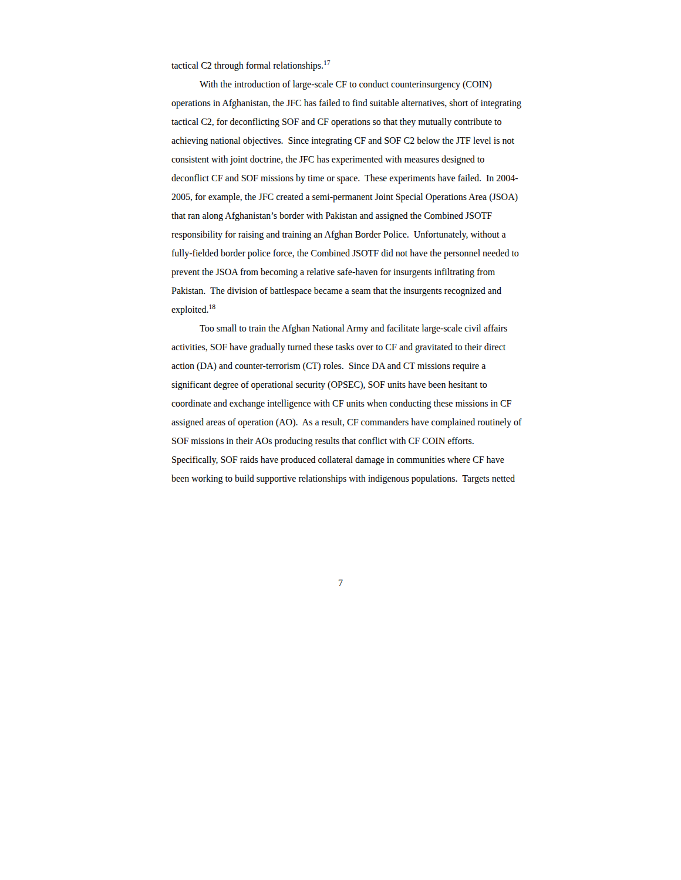tactical C2 through formal relationships.17
With the introduction of large-scale CF to conduct counterinsurgency (COIN) operations in Afghanistan, the JFC has failed to find suitable alternatives, short of integrating tactical C2, for deconflicting SOF and CF operations so that they mutually contribute to achieving national objectives. Since integrating CF and SOF C2 below the JTF level is not consistent with joint doctrine, the JFC has experimented with measures designed to deconflict CF and SOF missions by time or space. These experiments have failed. In 2004-2005, for example, the JFC created a semi-permanent Joint Special Operations Area (JSOA) that ran along Afghanistan’s border with Pakistan and assigned the Combined JSOTF responsibility for raising and training an Afghan Border Police. Unfortunately, without a fully-fielded border police force, the Combined JSOTF did not have the personnel needed to prevent the JSOA from becoming a relative safe-haven for insurgents infiltrating from Pakistan. The division of battlespace became a seam that the insurgents recognized and exploited.18
Too small to train the Afghan National Army and facilitate large-scale civil affairs activities, SOF have gradually turned these tasks over to CF and gravitated to their direct action (DA) and counter-terrorism (CT) roles. Since DA and CT missions require a significant degree of operational security (OPSEC), SOF units have been hesitant to coordinate and exchange intelligence with CF units when conducting these missions in CF assigned areas of operation (AO). As a result, CF commanders have complained routinely of SOF missions in their AOs producing results that conflict with CF COIN efforts. Specifically, SOF raids have produced collateral damage in communities where CF have been working to build supportive relationships with indigenous populations. Targets netted
7